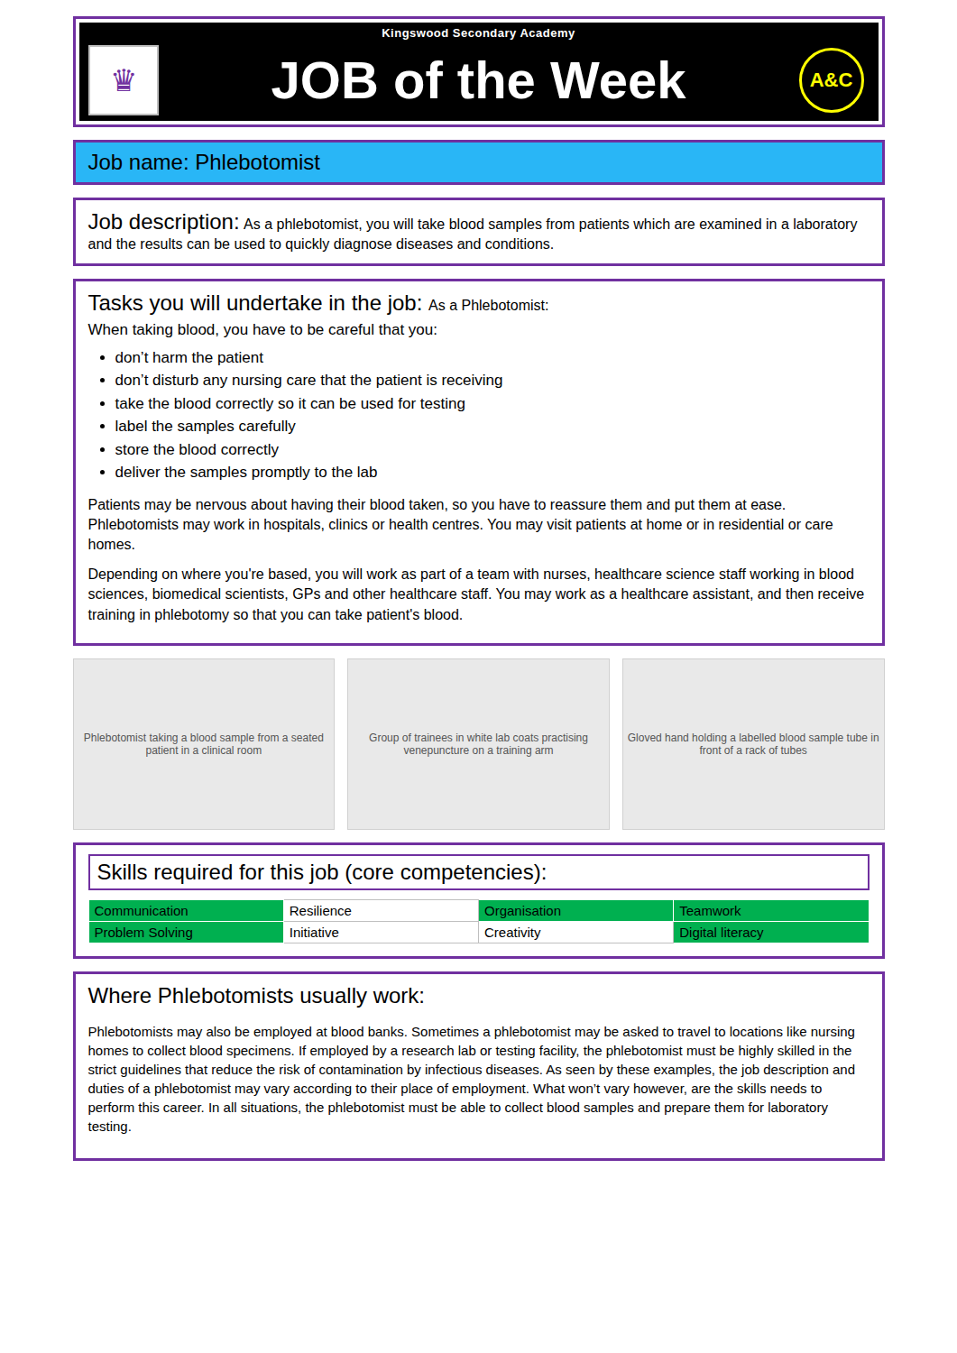Kingswood Secondary Academy
♛
JOB of the Week
A&C
Job name: Phlebotomist
Job description: As a phlebotomist, you will take blood samples from patients which are examined in a laboratory and the results can be used to quickly diagnose diseases and conditions.
Tasks you will undertake in the job: As a Phlebotomist:
When taking blood, you have to be careful that you:
don’t harm the patient
don’t disturb any nursing care that the patient is receiving
take the blood correctly so it can be used for testing
label the samples carefully
store the blood correctly
deliver the samples promptly to the lab
Patients may be nervous about having their blood taken, so you have to reassure them and put them at ease. Phlebotomists may work in hospitals, clinics or health centres. You may visit patients at home or in residential or care homes.
Depending on where you're based, you will work as part of a team with nurses, healthcare science staff working in blood sciences, biomedical scientists, GPs and other healthcare staff. You may work as a healthcare assistant, and then receive training in phlebotomy so that you can take patient's blood.
Phlebotomist taking a blood sample from a seated patient in a clinical room
Group of trainees in white lab coats practising venepuncture on a training arm
Gloved hand holding a labelled blood sample tube in front of a rack of tubes
Skills required for this job (core competencies):
| Communication | Resilience | Organisation | Teamwork |
| Problem Solving | Initiative | Creativity | Digital literacy |
Where Phlebotomists usually work:
Phlebotomists may also be employed at blood banks. Sometimes a phlebotomist may be asked to travel to locations like nursing homes to collect blood specimens. If employed by a research lab or testing facility, the phlebotomist must be highly skilled in the strict guidelines that reduce the risk of contamination by infectious diseases. As seen by these examples, the job description and duties of a phlebotomist may vary according to their place of employment. What won’t vary however, are the skills needs to perform this career. In all situations, the phlebotomist must be able to collect blood samples and prepare them for laboratory testing.